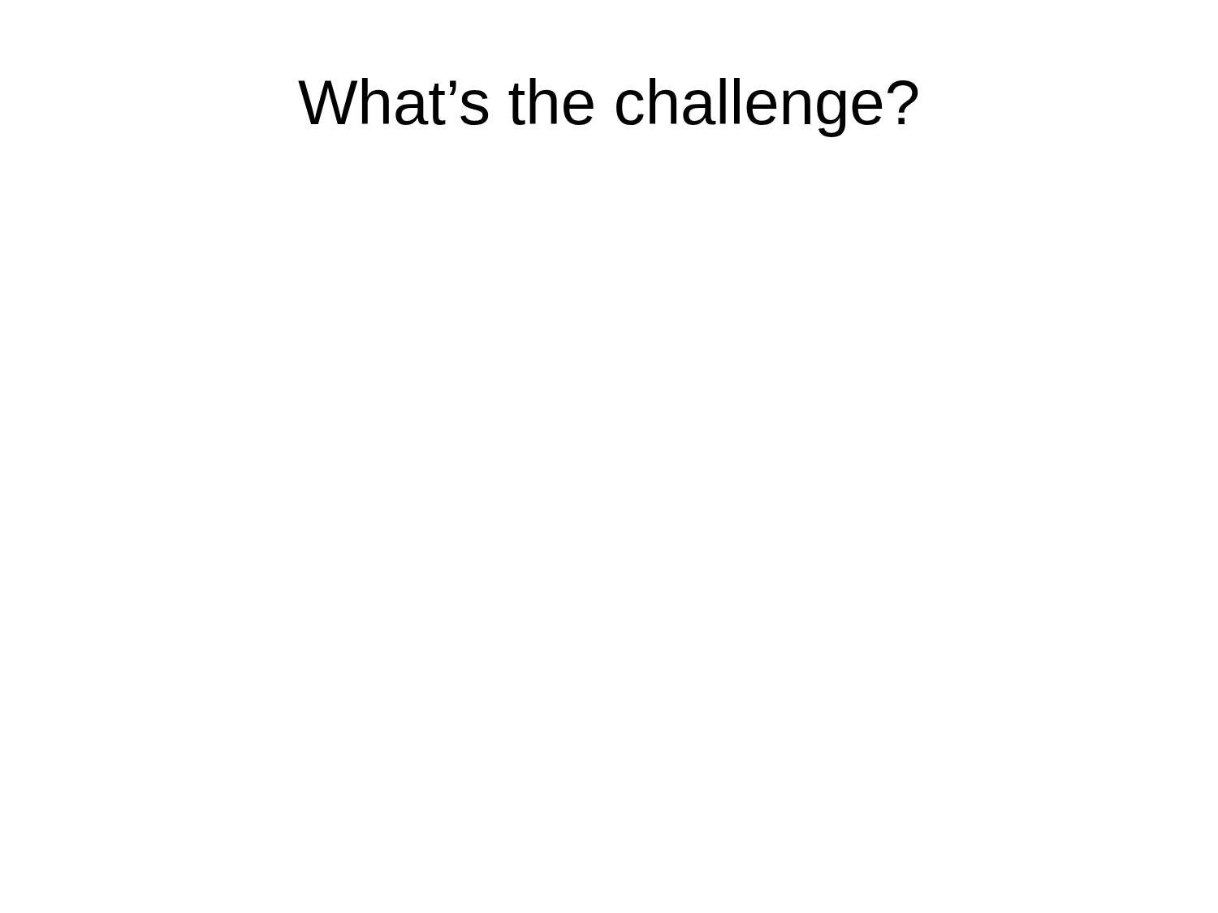What’s the challenge?